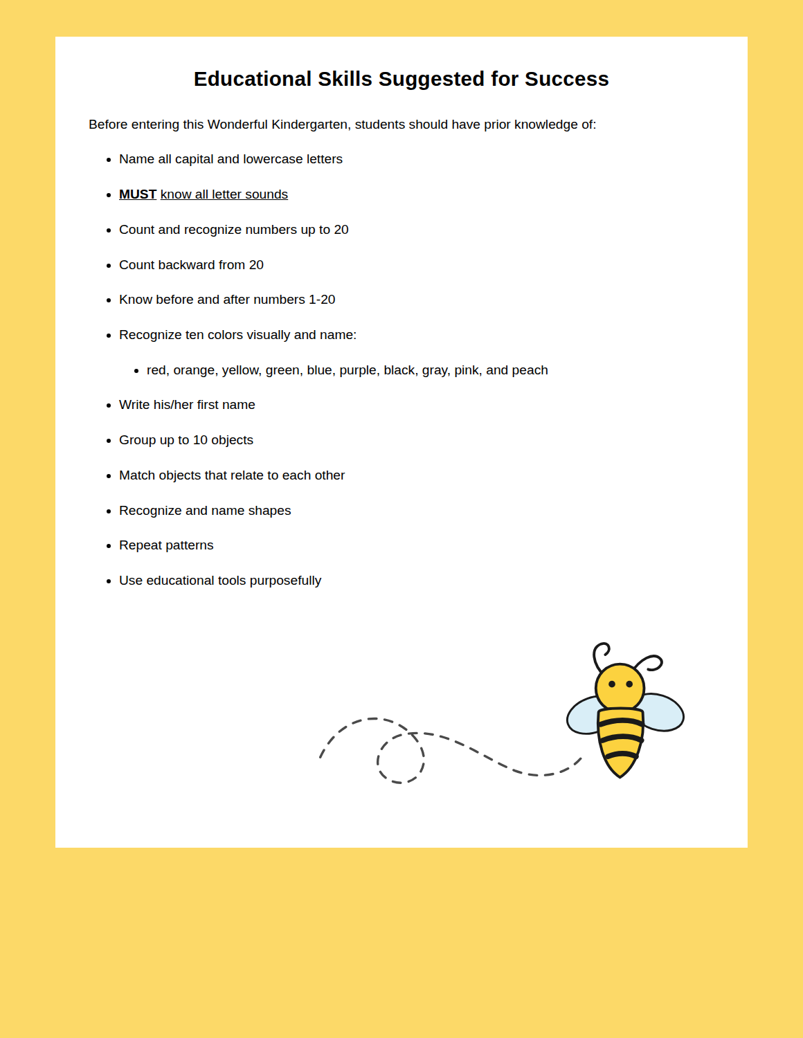Educational Skills Suggested for Success
Before entering this Wonderful Kindergarten, students should have prior knowledge of:
Name all capital and lowercase letters
MUST know all letter sounds
Count and recognize numbers up to 20
Count backward from 20
Know before and after numbers 1-20
Recognize ten colors visually and name:
red, orange, yellow, green, blue, purple, black, gray, pink, and peach
Write his/her first name
Group up to 10 objects
Match objects that relate to each other
Recognize and name shapes
Repeat patterns
Use educational tools purposefully